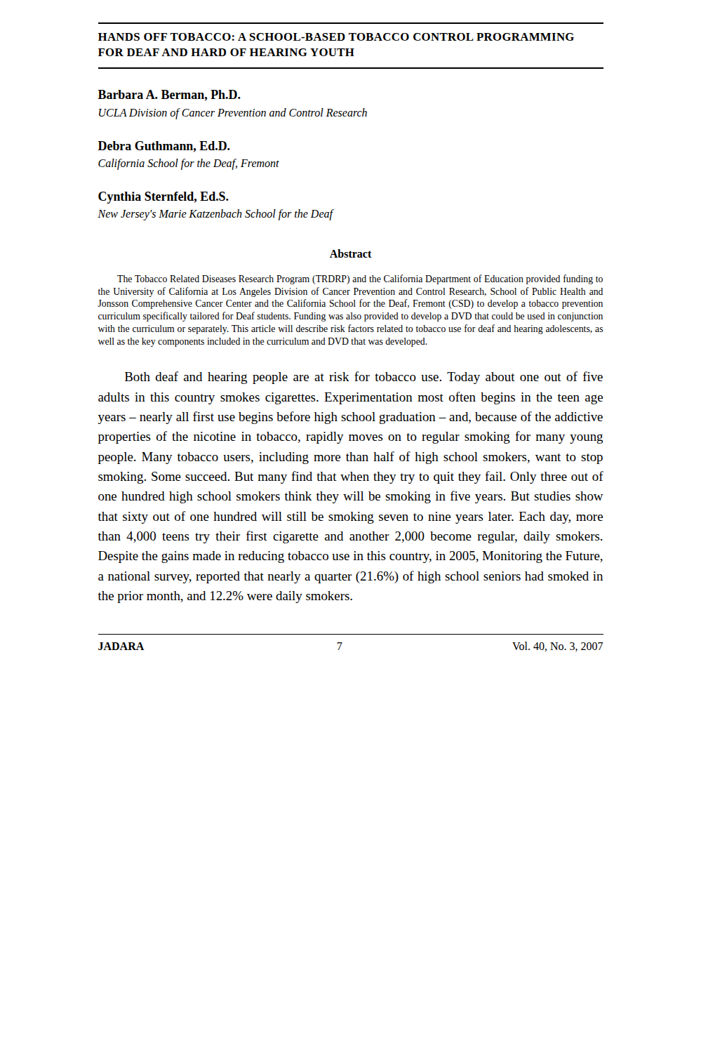Hands off Tobacco: A School-Based Tobacco Control Programming for Deaf and Hard of Hearing Youth
Barbara A. Berman, Ph.D.
UCLA Division of Cancer Prevention and Control Research
Debra Guthmann, Ed.D.
California School for the Deaf, Fremont
Cynthia Sternfeld, Ed.S.
New Jersey's Marie Katzenbach School for the Deaf
Abstract
The Tobacco Related Diseases Research Program (TRDRP) and the California Department of Education provided funding to the University of California at Los Angeles Division of Cancer Prevention and Control Research, School of Public Health and Jonsson Comprehensive Cancer Center and the California School for the Deaf, Fremont (CSD) to develop a tobacco prevention curriculum specifically tailored for Deaf students. Funding was also provided to develop a DVD that could be used in conjunction with the curriculum or separately. This article will describe risk factors related to tobacco use for deaf and hearing adolescents, as well as the key components included in the curriculum and DVD that was developed.
Both deaf and hearing people are at risk for tobacco use. Today about one out of five adults in this country smokes cigarettes. Experimentation most often begins in the teen age years – nearly all first use begins before high school graduation – and, because of the addictive properties of the nicotine in tobacco, rapidly moves on to regular smoking for many young people. Many tobacco users, including more than half of high school smokers, want to stop smoking. Some succeed. But many find that when they try to quit they fail. Only three out of one hundred high school smokers think they will be smoking in five years. But studies show that sixty out of one hundred will still be smoking seven to nine years later. Each day, more than 4,000 teens try their first cigarette and another 2,000 become regular, daily smokers. Despite the gains made in reducing tobacco use in this country, in 2005, Monitoring the Future, a national survey, reported that nearly a quarter (21.6%) of high school seniors had smoked in the prior month, and 12.2% were daily smokers.
JADARA 7 Vol. 40, No. 3, 2007